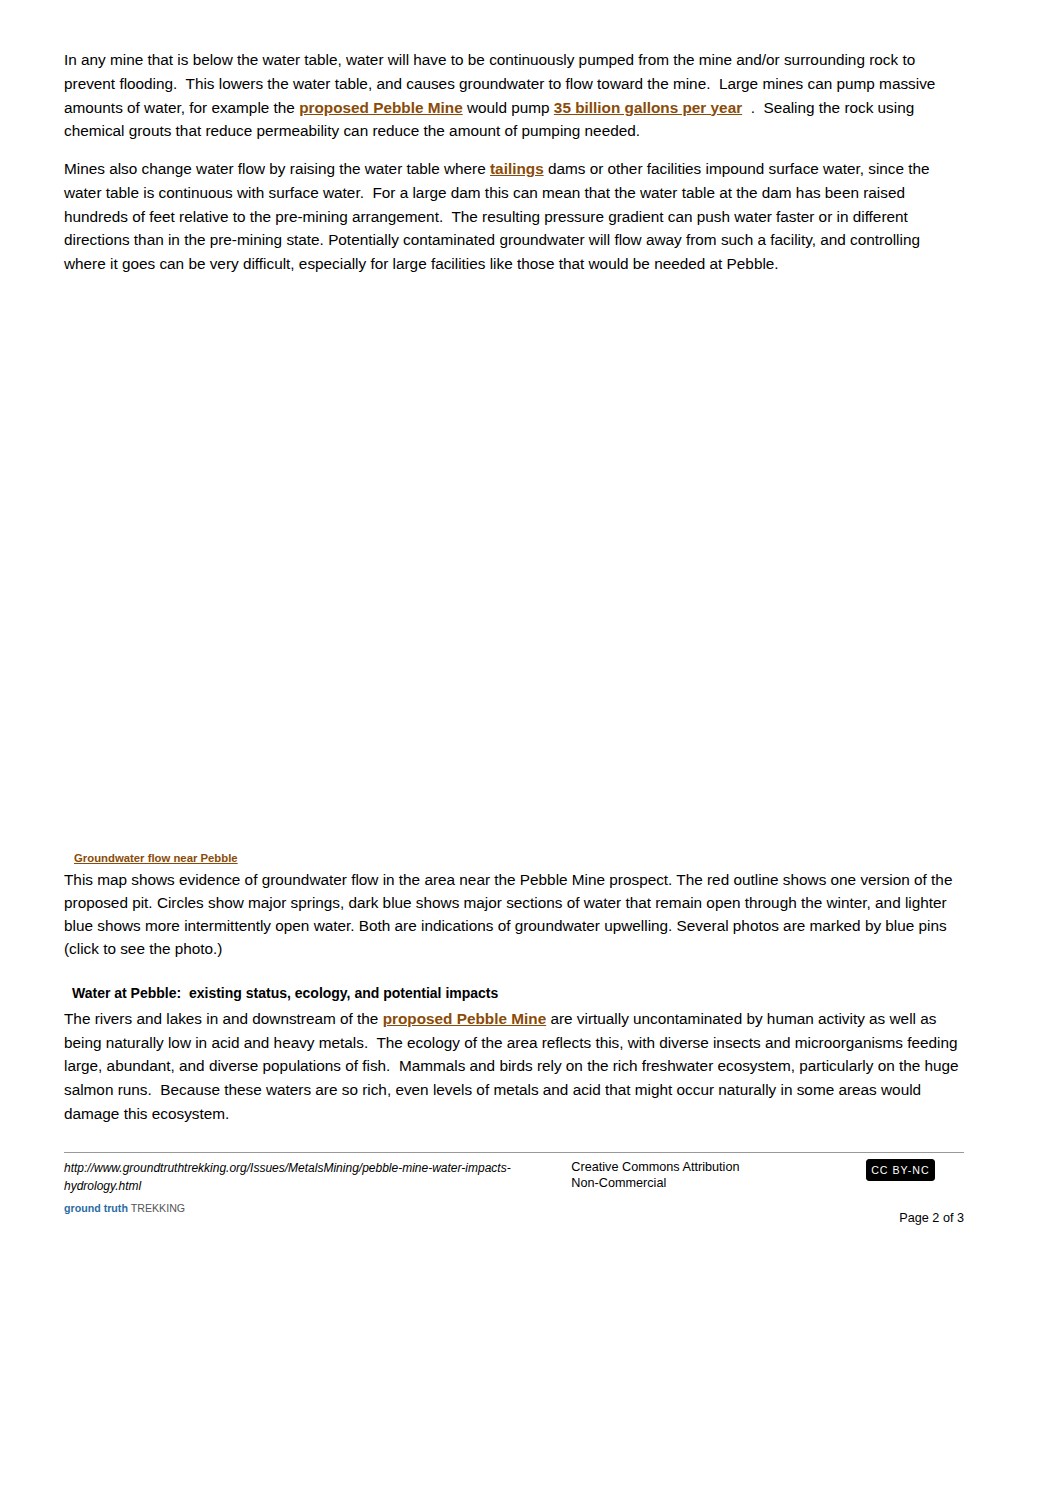In any mine that is below the water table, water will have to be continuously pumped from the mine and/or surrounding rock to prevent flooding. This lowers the water table, and causes groundwater to flow toward the mine. Large mines can pump massive amounts of water, for example the proposed Pebble Mine would pump 35 billion gallons per year . Sealing the rock using chemical grouts that reduce permeability can reduce the amount of pumping needed.
Mines also change water flow by raising the water table where tailings dams or other facilities impound surface water, since the water table is continuous with surface water. For a large dam this can mean that the water table at the dam has been raised hundreds of feet relative to the pre-mining arrangement. The resulting pressure gradient can push water faster or in different directions than in the pre-mining state. Potentially contaminated groundwater will flow away from such a facility, and controlling where it goes can be very difficult, especially for large facilities like those that would be needed at Pebble.
Groundwater flow near Pebble
This map shows evidence of groundwater flow in the area near the Pebble Mine prospect. The red outline shows one version of the proposed pit. Circles show major springs, dark blue shows major sections of water that remain open through the winter, and lighter blue shows more intermittently open water. Both are indications of groundwater upwelling. Several photos are marked by blue pins (click to see the photo.)
Water at Pebble: existing status, ecology, and potential impacts
The rivers and lakes in and downstream of the proposed Pebble Mine are virtually uncontaminated by human activity as well as being naturally low in acid and heavy metals. The ecology of the area reflects this, with diverse insects and microorganisms feeding large, abundant, and diverse populations of fish. Mammals and birds rely on the rich freshwater ecosystem, particularly on the huge salmon runs. Because these waters are so rich, even levels of metals and acid that might occur naturally in some areas would damage this ecosystem.
http://www.groundtruthtrekking.org/Issues/MetalsMining/pebble-mine-water-impacts-hydrology.html Creative Commons Attribution
Non-Commercial CC BY-NC
ground truth TREKKING
Page 2 of 3